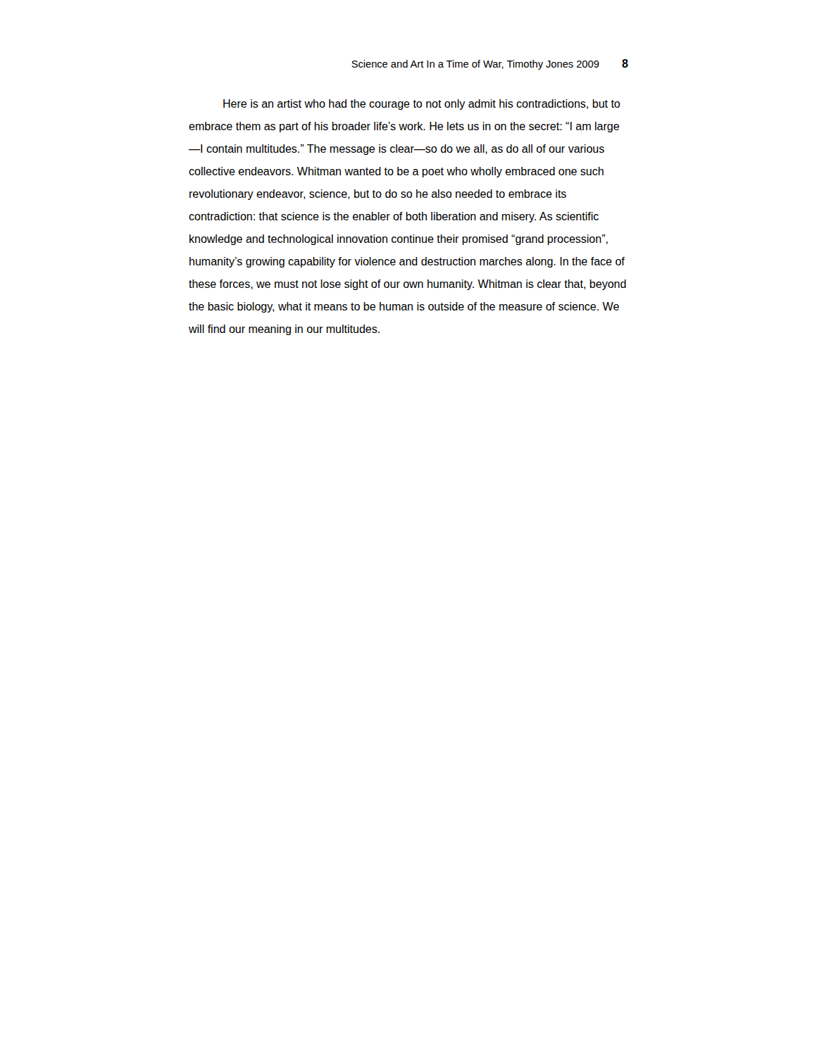Science and Art In a Time of War, Timothy Jones 20098
Here is an artist who had the courage to not only admit his contradictions, but to embrace them as part of his broader life’s work. He lets us in on the secret: “I am large—I contain multitudes.” The message is clear—so do we all, as do all of our various collective endeavors. Whitman wanted to be a poet who wholly embraced one such revolutionary endeavor, science, but to do so he also needed to embrace its contradiction: that science is the enabler of both liberation and misery. As scientific knowledge and technological innovation continue their promised “grand procession”, humanity’s growing capability for violence and destruction marches along. In the face of these forces, we must not lose sight of our own humanity. Whitman is clear that, beyond the basic biology, what it means to be human is outside of the measure of science. We will find our meaning in our multitudes.